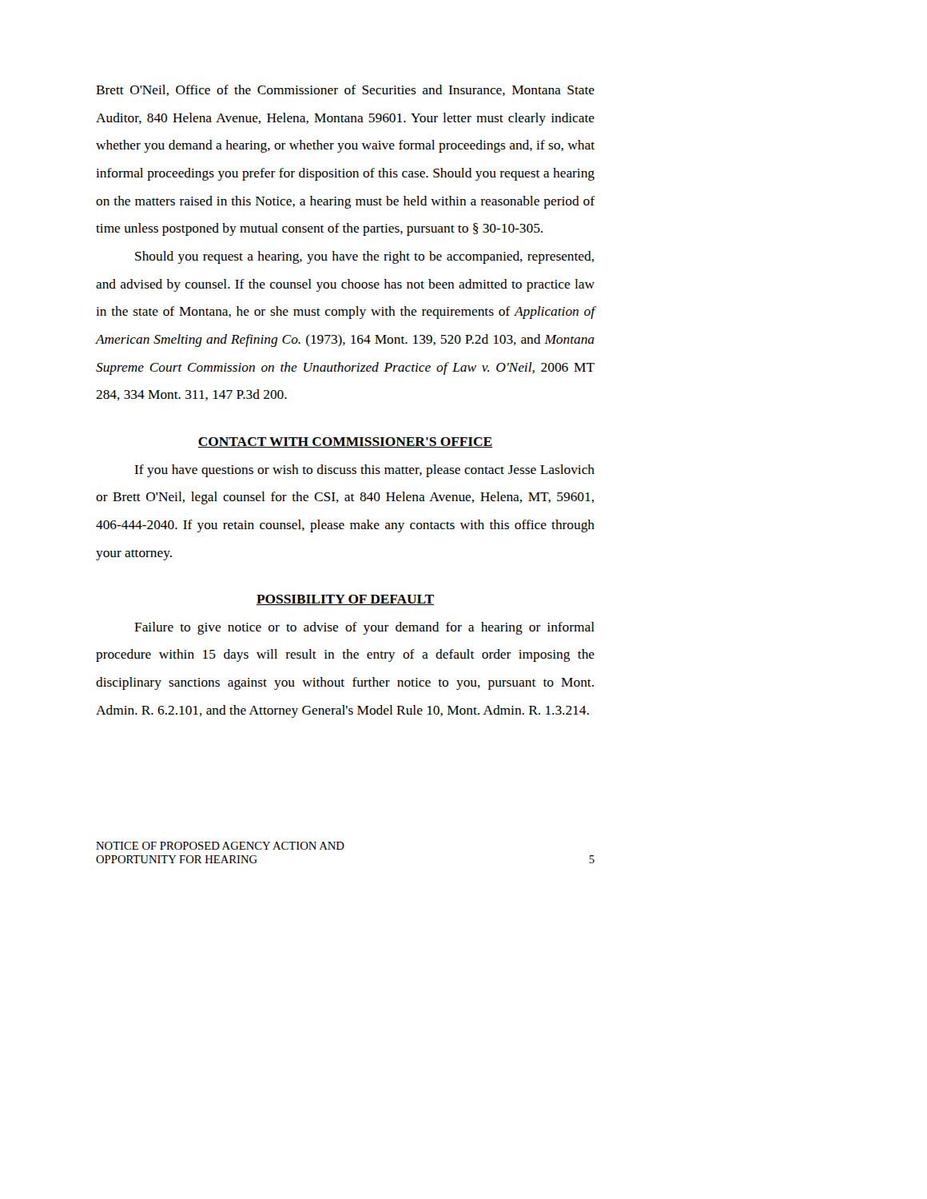Brett O'Neil, Office of the Commissioner of Securities and Insurance, Montana State Auditor, 840 Helena Avenue, Helena, Montana 59601. Your letter must clearly indicate whether you demand a hearing, or whether you waive formal proceedings and, if so, what informal proceedings you prefer for disposition of this case. Should you request a hearing on the matters raised in this Notice, a hearing must be held within a reasonable period of time unless postponed by mutual consent of the parties, pursuant to § 30-10-305.
Should you request a hearing, you have the right to be accompanied, represented, and advised by counsel. If the counsel you choose has not been admitted to practice law in the state of Montana, he or she must comply with the requirements of Application of American Smelting and Refining Co. (1973), 164 Mont. 139, 520 P.2d 103, and Montana Supreme Court Commission on the Unauthorized Practice of Law v. O'Neil, 2006 MT 284, 334 Mont. 311, 147 P.3d 200.
CONTACT WITH COMMISSIONER'S OFFICE
If you have questions or wish to discuss this matter, please contact Jesse Laslovich or Brett O'Neil, legal counsel for the CSI, at 840 Helena Avenue, Helena, MT, 59601, 406-444-2040. If you retain counsel, please make any contacts with this office through your attorney.
POSSIBILITY OF DEFAULT
Failure to give notice or to advise of your demand for a hearing or informal procedure within 15 days will result in the entry of a default order imposing the disciplinary sanctions against you without further notice to you, pursuant to Mont. Admin. R. 6.2.101, and the Attorney General's Model Rule 10, Mont. Admin. R. 1.3.214.
NOTICE OF PROPOSED AGENCY ACTION AND
OPPORTUNITY FOR HEARING 5